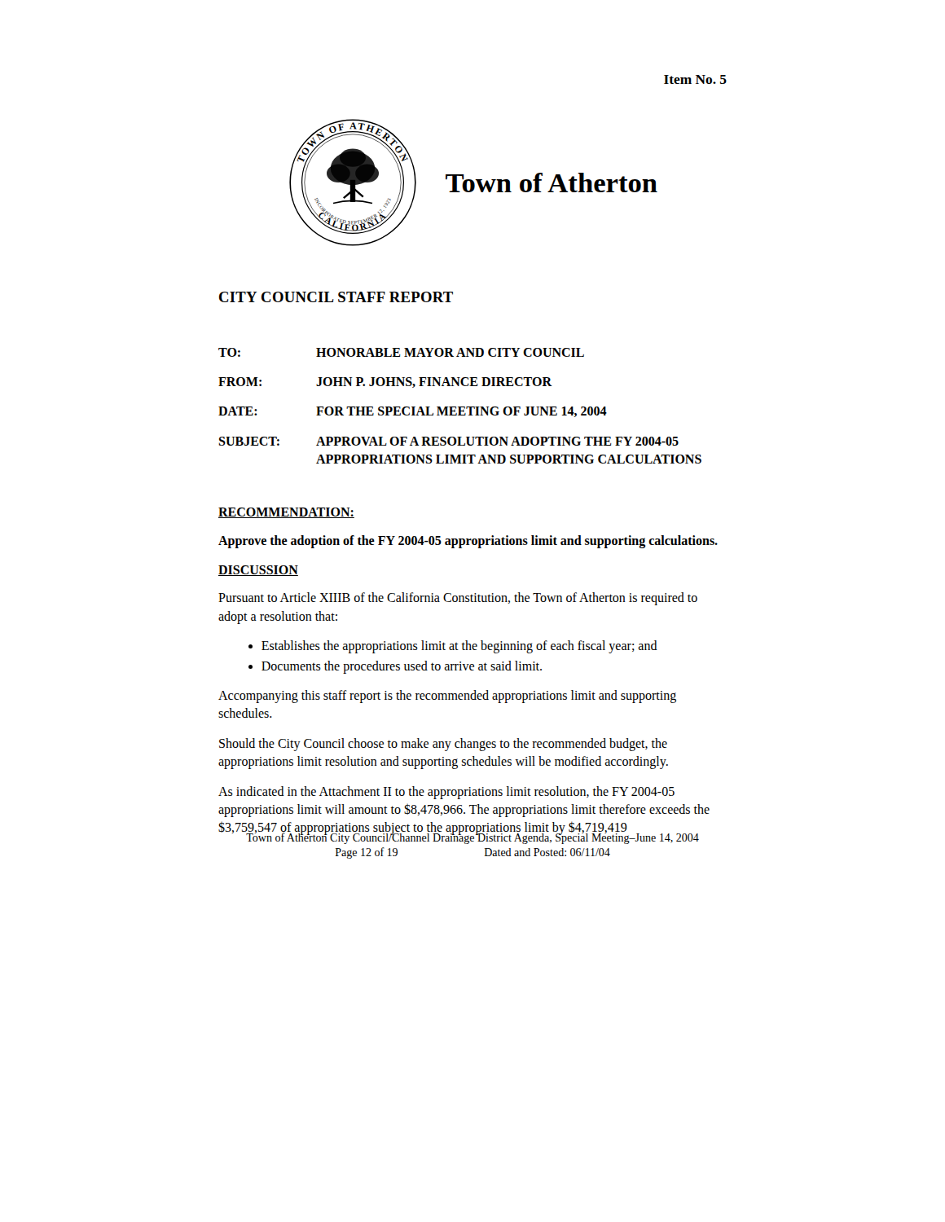Item No. 5
TOWN OF ATHERTON CALIFORNIA INCORPORATED SEPTEMBER 12, 1923
Town of Atherton
CITY COUNCIL STAFF REPORT
| TO: | HONORABLE MAYOR AND CITY COUNCIL |
| FROM: | JOHN P. JOHNS, FINANCE DIRECTOR |
| DATE: | FOR THE SPECIAL MEETING OF JUNE 14, 2004 |
| SUBJECT: | APPROVAL OF A RESOLUTION ADOPTING THE FY 2004-05 APPROPRIATIONS LIMIT AND SUPPORTING CALCULATIONS |
RECOMMENDATION:
Approve the adoption of the FY 2004-05 appropriations limit and supporting calculations.
DISCUSSION
Pursuant to Article XIIIB of the California Constitution, the Town of Atherton is required to adopt a resolution that:
Establishes the appropriations limit at the beginning of each fiscal year; and
Documents the procedures used to arrive at said limit.
Accompanying this staff report is the recommended appropriations limit and supporting schedules.
Should the City Council choose to make any changes to the recommended budget, the appropriations limit resolution and supporting schedules will be modified accordingly.
As indicated in the Attachment II to the appropriations limit resolution, the FY 2004-05 appropriations limit will amount to $8,478,966. The appropriations limit therefore exceeds the $3,759,547 of appropriations subject to the appropriations limit by $4,719,419
Town of Atherton City Council/Channel Drainage District Agenda, Special Meeting–June 14, 2004
Page 12 of 19 Dated and Posted: 06/11/04